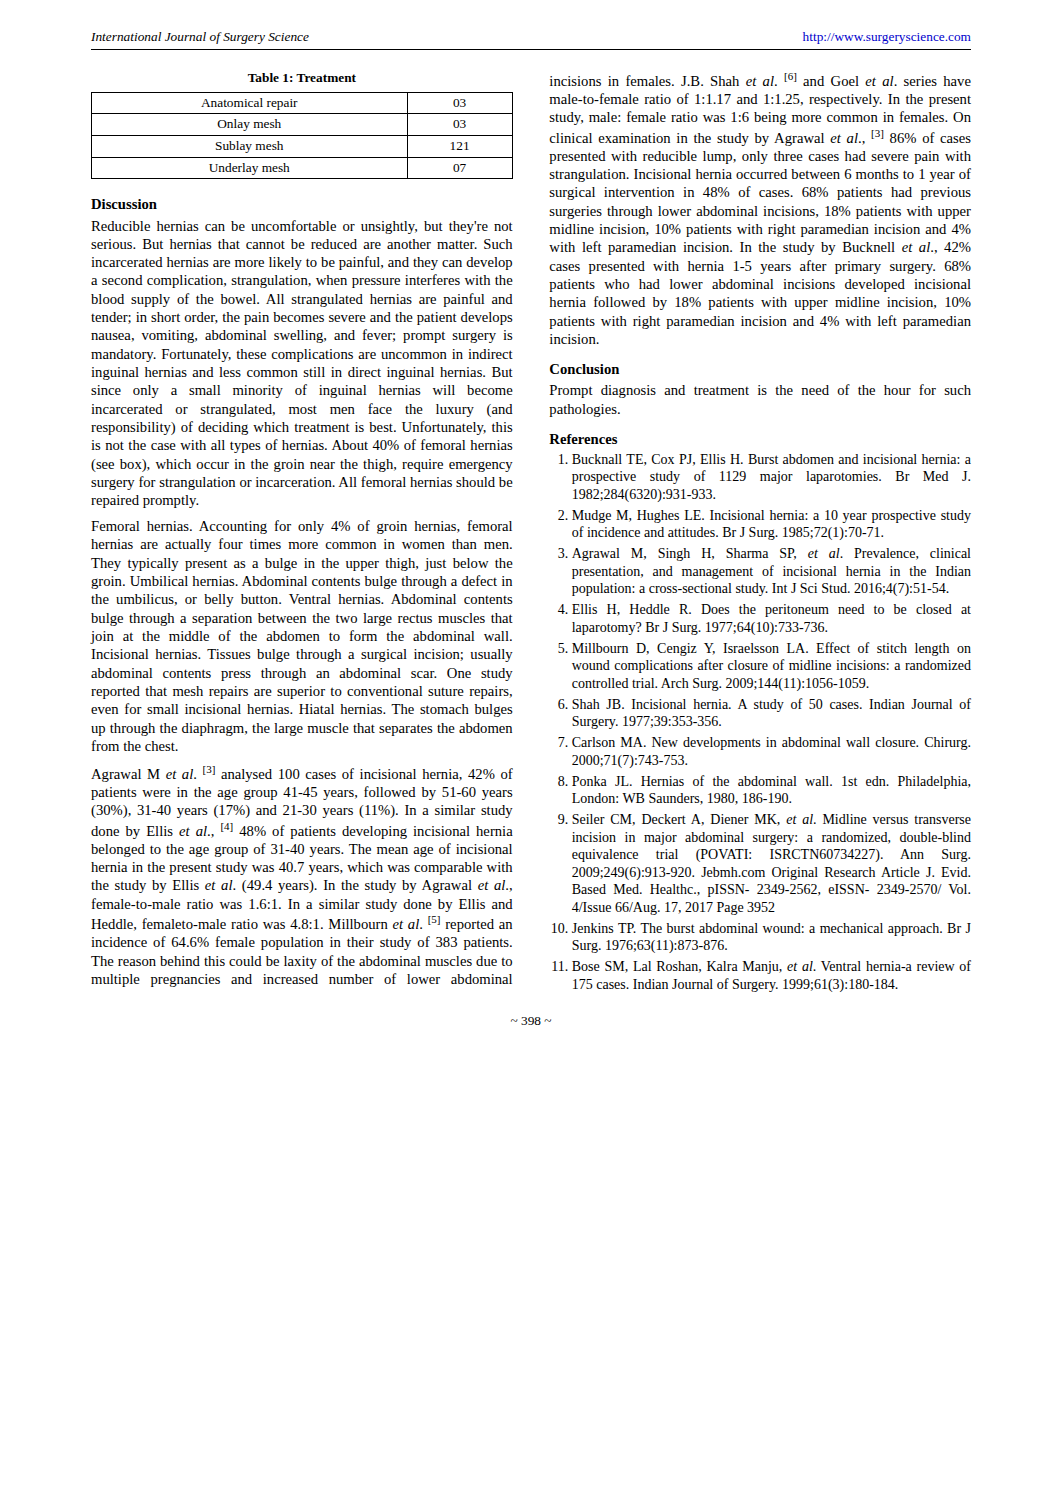International Journal of Surgery Science http://www.surgeryscience.com
Table 1: Treatment
| Anatomical repair | 03 |
| Onlay mesh | 03 |
| Sublay mesh | 121 |
| Underlay mesh | 07 |
Discussion
Reducible hernias can be uncomfortable or unsightly, but they're not serious. But hernias that cannot be reduced are another matter. Such incarcerated hernias are more likely to be painful, and they can develop a second complication, strangulation, when pressure interferes with the blood supply of the bowel. All strangulated hernias are painful and tender; in short order, the pain becomes severe and the patient develops nausea, vomiting, abdominal swelling, and fever; prompt surgery is mandatory. Fortunately, these complications are uncommon in indirect inguinal hernias and less common still in direct inguinal hernias. But since only a small minority of inguinal hernias will become incarcerated or strangulated, most men face the luxury (and responsibility) of deciding which treatment is best. Unfortunately, this is not the case with all types of hernias. About 40% of femoral hernias (see box), which occur in the groin near the thigh, require emergency surgery for strangulation or incarceration. All femoral hernias should be repaired promptly.
Femoral hernias. Accounting for only 4% of groin hernias, femoral hernias are actually four times more common in women than men. They typically present as a bulge in the upper thigh, just below the groin. Umbilical hernias. Abdominal contents bulge through a defect in the umbilicus, or belly button. Ventral hernias. Abdominal contents bulge through a separation between the two large rectus muscles that join at the middle of the abdomen to form the abdominal wall. Incisional hernias. Tissues bulge through a surgical incision; usually abdominal contents press through an abdominal scar. One study reported that mesh repairs are superior to conventional suture repairs, even for small incisional hernias. Hiatal hernias. The stomach bulges up through the diaphragm, the large muscle that separates the abdomen from the chest.
Agrawal M et al. [3] analysed 100 cases of incisional hernia, 42% of patients were in the age group 41-45 years, followed by 51-60 years (30%), 31-40 years (17%) and 21-30 years (11%). In a similar study done by Ellis et al., [4] 48% of patients developing incisional hernia belonged to the age group of 31-40 years. The mean age of incisional hernia in the present study was 40.7 years, which was comparable with the study by Ellis et al. (49.4 years). In the study by Agrawal et al., female-to-male ratio was 1.6:1. In a similar study done by Ellis and Heddle, femaleto-male ratio was 4.8:1. Millbourn et al. [5] reported an incidence of 64.6% female population in their study of 383 patients. The reason behind this could be laxity of the abdominal muscles due to multiple pregnancies and increased number of lower abdominal incisions in females. J.B. Shah et al. [6] and Goel et al. series have male-to-female ratio of 1:1.17 and 1:1.25, respectively. In the present study, male: female ratio was 1:6 being more common in females. On clinical examination in the study by Agrawal et al., [3] 86% of cases presented with reducible lump, only three cases had severe pain with strangulation. Incisional hernia occurred between 6 months to 1 year of surgical intervention in 48% of cases. 68% patients had previous surgeries through lower abdominal incisions, 18% patients with upper midline incision, 10% patients with right paramedian incision and 4% with left paramedian incision. In the study by Bucknell et al., 42% cases presented with hernia 1-5 years after primary surgery. 68% patients who had lower abdominal incisions developed incisional hernia followed by 18% patients with upper midline incision, 10% patients with right paramedian incision and 4% with left paramedian incision.
Conclusion
Prompt diagnosis and treatment is the need of the hour for such pathologies.
References
Bucknall TE, Cox PJ, Ellis H. Burst abdomen and incisional hernia: a prospective study of 1129 major laparotomies. Br Med J. 1982;284(6320):931-933.
Mudge M, Hughes LE. Incisional hernia: a 10 year prospective study of incidence and attitudes. Br J Surg. 1985;72(1):70-71.
Agrawal M, Singh H, Sharma SP, et al. Prevalence, clinical presentation, and management of incisional hernia in the Indian population: a cross-sectional study. Int J Sci Stud. 2016;4(7):51-54.
Ellis H, Heddle R. Does the peritoneum need to be closed at laparotomy? Br J Surg. 1977;64(10):733-736.
Millbourn D, Cengiz Y, Israelsson LA. Effect of stitch length on wound complications after closure of midline incisions: a randomized controlled trial. Arch Surg. 2009;144(11):1056-1059.
Shah JB. Incisional hernia. A study of 50 cases. Indian Journal of Surgery. 1977;39:353-356.
Carlson MA. New developments in abdominal wall closure. Chirurg. 2000;71(7):743-753.
Ponka JL. Hernias of the abdominal wall. 1st edn. Philadelphia, London: WB Saunders, 1980, 186-190.
Seiler CM, Deckert A, Diener MK, et al. Midline versus transverse incision in major abdominal surgery: a randomized, double-blind equivalence trial (POVATI: ISRCTN60734227). Ann Surg. 2009;249(6):913-920. Jebmh.com Original Research Article J. Evid. Based Med. Healthc., pISSN- 2349-2562, eISSN- 2349-2570/ Vol. 4/Issue 66/Aug. 17, 2017 Page 3952
Jenkins TP. The burst abdominal wound: a mechanical approach. Br J Surg. 1976;63(11):873-876.
Bose SM, Lal Roshan, Kalra Manju, et al. Ventral hernia-a review of 175 cases. Indian Journal of Surgery. 1999;61(3):180-184.
~ 398 ~